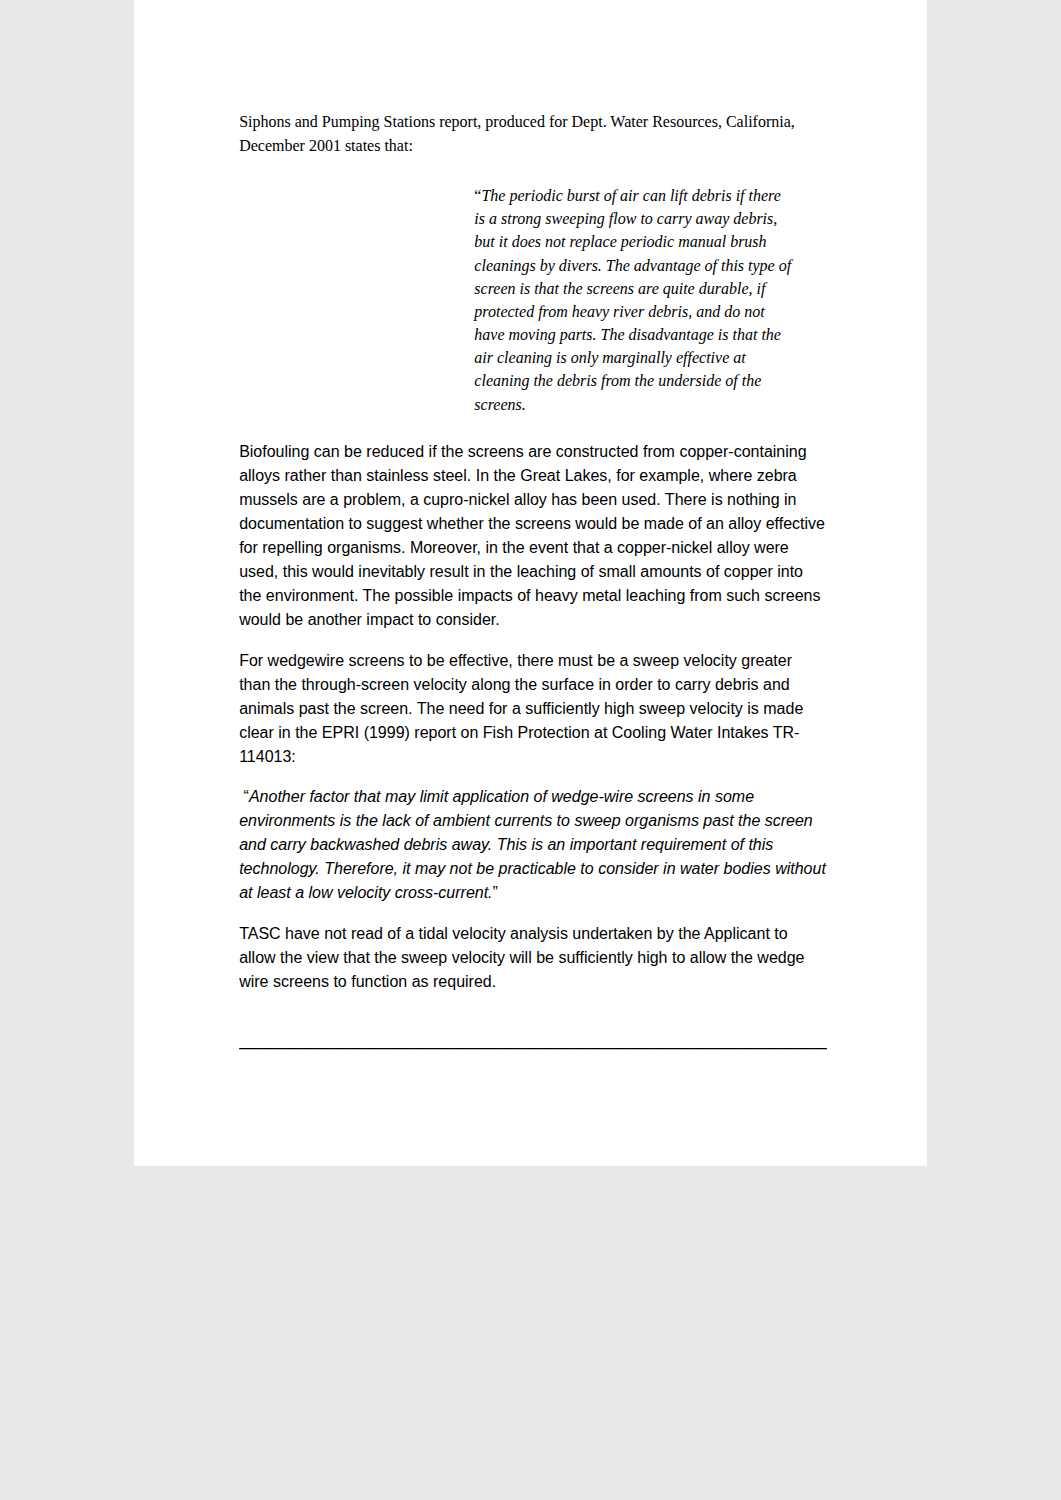Siphons and Pumping Stations report, produced for Dept. Water Resources, California, December 2001 states that:
“The periodic burst of air can lift debris if there is a strong sweeping flow to carry away debris, but it does not replace periodic manual brush cleanings by divers. The advantage of this type of screen is that the screens are quite durable, if protected from heavy river debris, and do not have moving parts. The disadvantage is that the air cleaning is only marginally effective at cleaning the debris from the underside of the screens.
Biofouling can be reduced if the screens are constructed from copper-containing alloys rather than stainless steel. In the Great Lakes, for example, where zebra mussels are a problem, a cupro-nickel alloy has been used. There is nothing in documentation to suggest whether the screens would be made of an alloy effective for repelling organisms. Moreover, in the event that a copper-nickel alloy were used, this would inevitably result in the leaching of small amounts of copper into the environment. The possible impacts of heavy metal leaching from such screens would be another impact to consider.
For wedgewire screens to be effective, there must be a sweep velocity greater than the through-screen velocity along the surface in order to carry debris and animals past the screen. The need for a sufficiently high sweep velocity is made clear in the EPRI (1999) report on Fish Protection at Cooling Water Intakes TR-114013:
“Another factor that may limit application of wedge-wire screens in some environments is the lack of ambient currents to sweep organisms past the screen and carry backwashed debris away. This is an important requirement of this technology. Therefore, it may not be practicable to consider in water bodies without at least a low velocity cross-current.”
TASC have not read of a tidal velocity analysis undertaken by the Applicant to allow the view that the sweep velocity will be sufficiently high to allow the wedge wire screens to function as required.
_______________________________________________________________________________